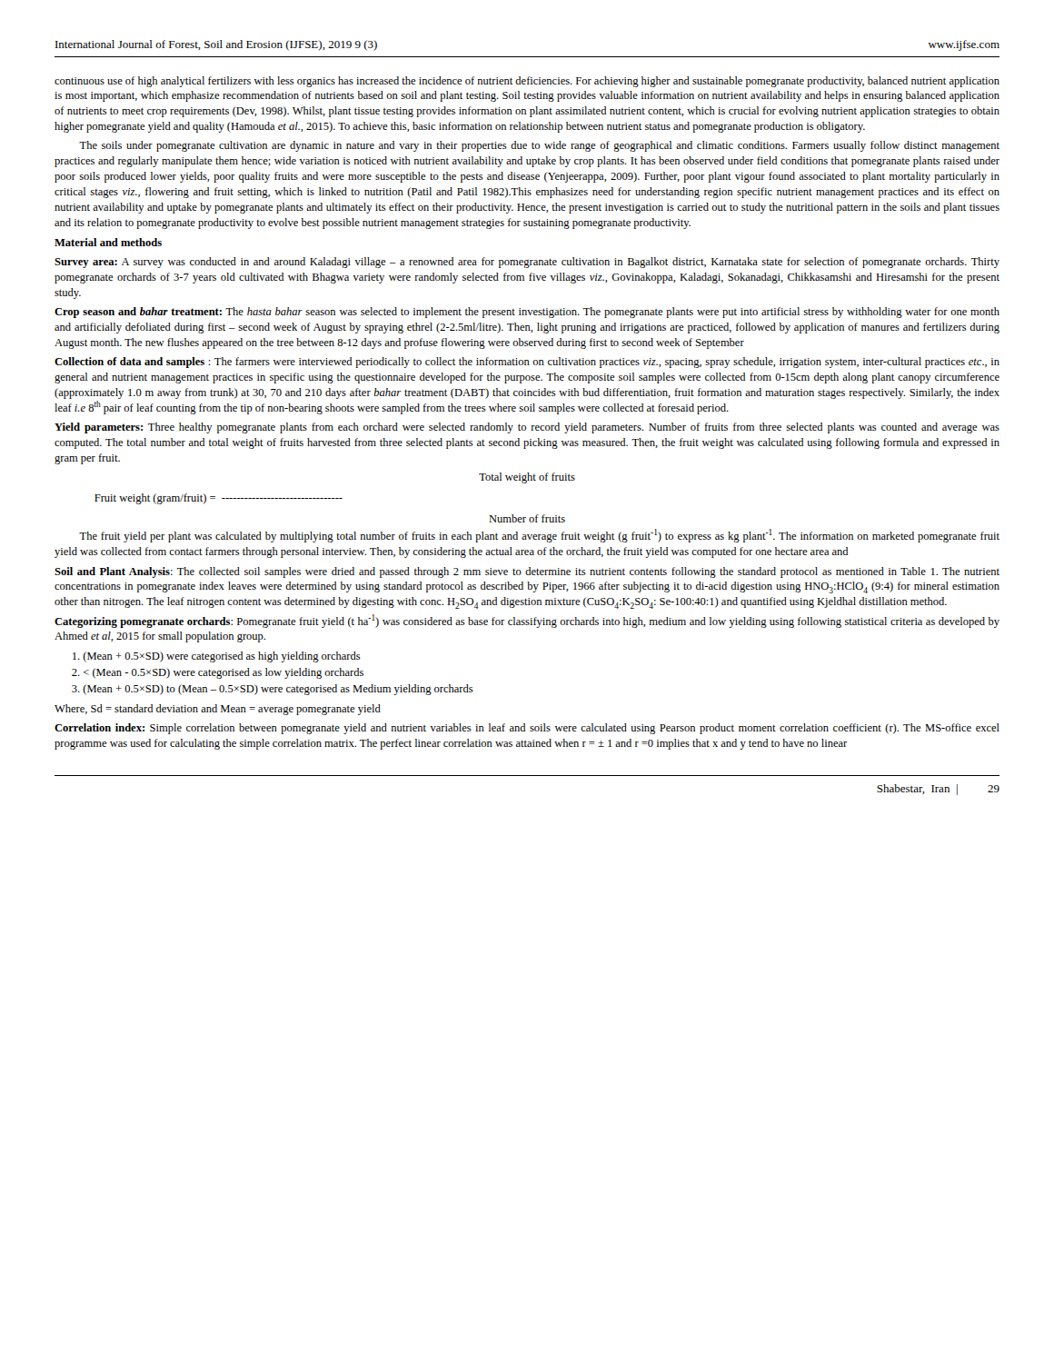International Journal of Forest, Soil and Erosion (IJFSE), 2019 9 (3) www.ijfse.com
continuous use of high analytical fertilizers with less organics has increased the incidence of nutrient deficiencies. For achieving higher and sustainable pomegranate productivity, balanced nutrient application is most important, which emphasize recommendation of nutrients based on soil and plant testing. Soil testing provides valuable information on nutrient availability and helps in ensuring balanced application of nutrients to meet crop requirements (Dev, 1998). Whilst, plant tissue testing provides information on plant assimilated nutrient content, which is crucial for evolving nutrient application strategies to obtain higher pomegranate yield and quality (Hamouda et al., 2015). To achieve this, basic information on relationship between nutrient status and pomegranate production is obligatory.
The soils under pomegranate cultivation are dynamic in nature and vary in their properties due to wide range of geographical and climatic conditions. Farmers usually follow distinct management practices and regularly manipulate them hence; wide variation is noticed with nutrient availability and uptake by crop plants. It has been observed under field conditions that pomegranate plants raised under poor soils produced lower yields, poor quality fruits and were more susceptible to the pests and disease (Yenjeerappa, 2009). Further, poor plant vigour found associated to plant mortality particularly in critical stages viz., flowering and fruit setting, which is linked to nutrition (Patil and Patil 1982).This emphasizes need for understanding region specific nutrient management practices and its effect on nutrient availability and uptake by pomegranate plants and ultimately its effect on their productivity. Hence, the present investigation is carried out to study the nutritional pattern in the soils and plant tissues and its relation to pomegranate productivity to evolve best possible nutrient management strategies for sustaining pomegranate productivity.
Material and methods
Survey area: A survey was conducted in and around Kaladagi village – a renowned area for pomegranate cultivation in Bagalkot district, Karnataka state for selection of pomegranate orchards. Thirty pomegranate orchards of 3-7 years old cultivated with Bhagwa variety were randomly selected from five villages viz., Govinakoppa, Kaladagi, Sokanadagi, Chikkasamshi and Hiresamshi for the present study.
Crop season and bahar treatment: The hasta bahar season was selected to implement the present investigation. The pomegranate plants were put into artificial stress by withholding water for one month and artificially defoliated during first – second week of August by spraying ethrel (2-2.5ml/litre). Then, light pruning and irrigations are practiced, followed by application of manures and fertilizers during August month. The new flushes appeared on the tree between 8-12 days and profuse flowering were observed during first to second week of September
Collection of data and samples : The farmers were interviewed periodically to collect the information on cultivation practices viz., spacing, spray schedule, irrigation system, inter-cultural practices etc., in general and nutrient management practices in specific using the questionnaire developed for the purpose. The composite soil samples were collected from 0-15cm depth along plant canopy circumference (approximately 1.0 m away from trunk) at 30, 70 and 210 days after bahar treatment (DABT) that coincides with bud differentiation, fruit formation and maturation stages respectively. Similarly, the index leaf i.e 8th pair of leaf counting from the tip of non-bearing shoots were sampled from the trees where soil samples were collected at foresaid period.
Yield parameters: Three healthy pomegranate plants from each orchard were selected randomly to record yield parameters. Number of fruits from three selected plants was counted and average was computed. The total number and total weight of fruits harvested from three selected plants at second picking was measured. Then, the fruit weight was calculated using following formula and expressed in gram per fruit.
Total weight of fruits
Fruit weight (gram/fruit) = --------------------------------
Number of fruits
The fruit yield per plant was calculated by multiplying total number of fruits in each plant and average fruit weight (g fruit-1) to express as kg plant-1. The information on marketed pomegranate fruit yield was collected from contact farmers through personal interview. Then, by considering the actual area of the orchard, the fruit yield was computed for one hectare area and
Soil and Plant Analysis: The collected soil samples were dried and passed through 2 mm sieve to determine its nutrient contents following the standard protocol as mentioned in Table 1. The nutrient concentrations in pomegranate index leaves were determined by using standard protocol as described by Piper, 1966 after subjecting it to di-acid digestion using HNO3:HClO4 (9:4) for mineral estimation other than nitrogen. The leaf nitrogen content was determined by digesting with conc. H2SO4 and digestion mixture (CuSO4:K2SO4: Se-100:40:1) and quantified using Kjeldhal distillation method.
Categorizing pomegranate orchards: Pomegranate fruit yield (t ha-1) was considered as base for classifying orchards into high, medium and low yielding using following statistical criteria as developed by Ahmed et al, 2015 for small population group.
(Mean + 0.5×SD) were categorised as high yielding orchards
< (Mean - 0.5×SD) were categorised as low yielding orchards
(Mean + 0.5×SD) to (Mean – 0.5×SD) were categorised as Medium yielding orchards
Where, Sd = standard deviation and Mean = average pomegranate yield
Correlation index: Simple correlation between pomegranate yield and nutrient variables in leaf and soils were calculated using Pearson product moment correlation coefficient (r). The MS-office excel programme was used for calculating the simple correlation matrix. The perfect linear correlation was attained when r = ± 1 and r =0 implies that x and y tend to have no linear
Shabestar, Iran |29